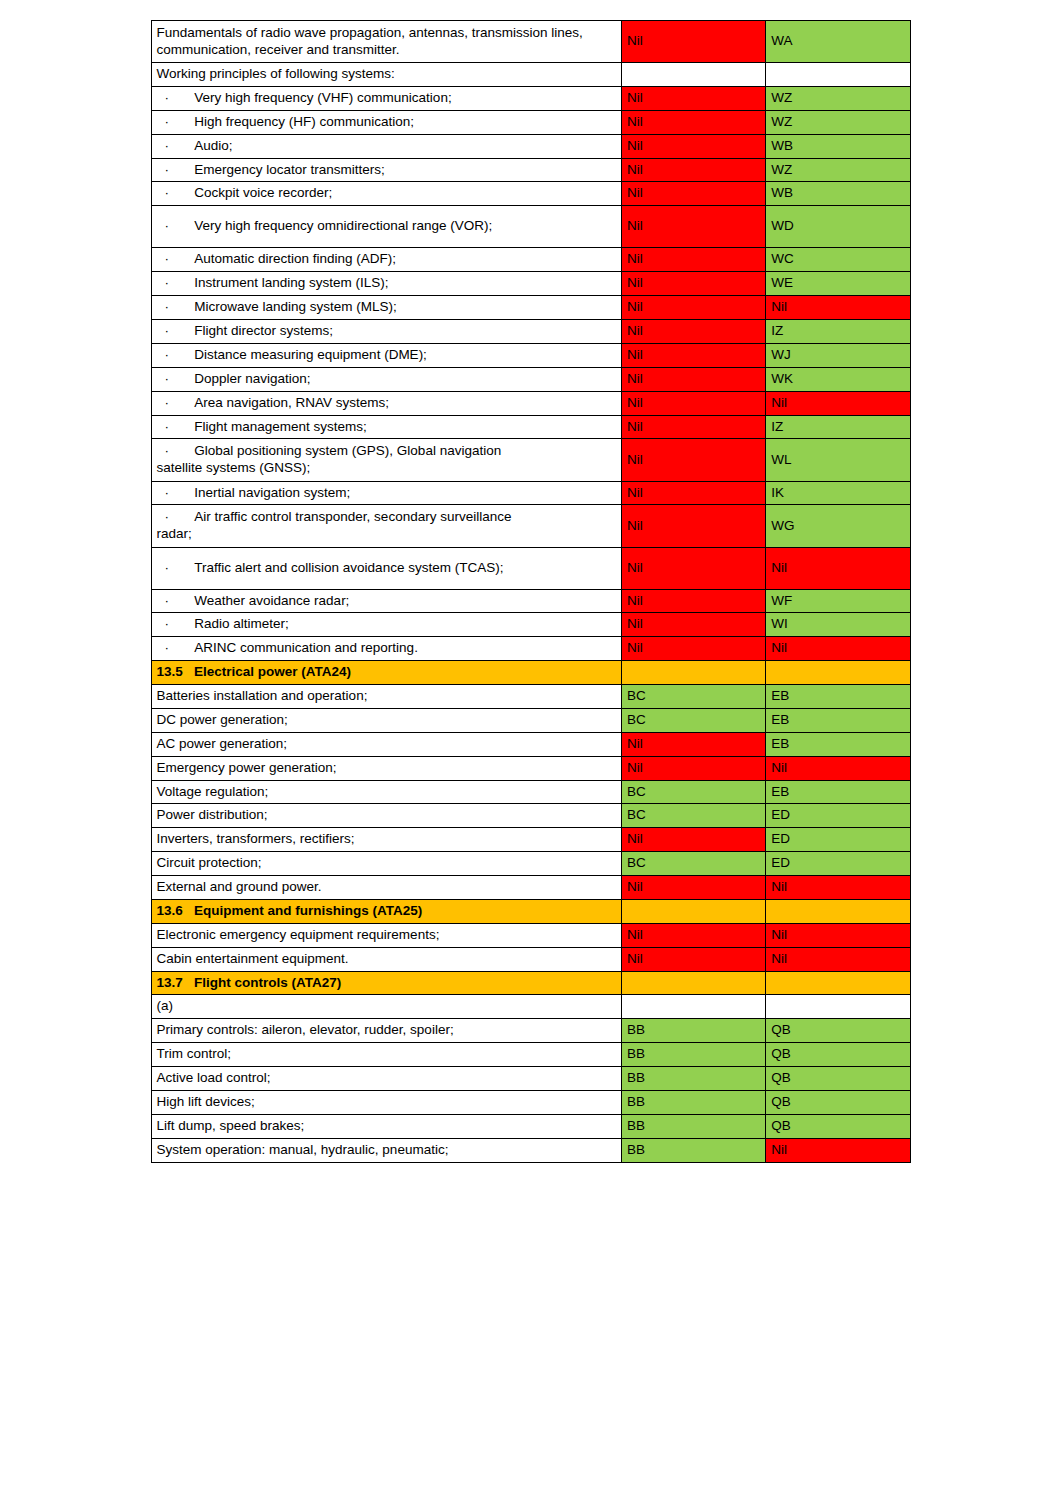| Fundamentals of radio wave propagation, antennas, transmission lines, communication, receiver and transmitter. | Nil | WA |
| Working principles of following systems: | | |
| Very high frequency (VHF) communication; | Nil | WZ |
| High frequency (HF) communication; | Nil | WZ |
| Audio; | Nil | WB |
| Emergency locator transmitters; | Nil | WZ |
| Cockpit voice recorder; | Nil | WB |
| Very high frequency omnidirectional range (VOR); | Nil | WD |
| Automatic direction finding (ADF); | Nil | WC |
| Instrument landing system (ILS); | Nil | WE |
| Microwave landing system (MLS); | Nil | Nil |
| Flight director systems; | Nil | IZ |
| Distance measuring equipment (DME); | Nil | WJ |
| Doppler navigation; | Nil | WK |
| Area navigation, RNAV systems; | Nil | Nil |
| Flight management systems; | Nil | IZ |
| Global positioning system (GPS), Global navigation satellite systems (GNSS); | Nil | WL |
| Inertial navigation system; | Nil | IK |
| Air traffic control transponder, secondary surveillance radar; | Nil | WG |
| Traffic alert and collision avoidance system (TCAS); | Nil | Nil |
| Weather avoidance radar; | Nil | WF |
| Radio altimeter; | Nil | WI |
| ARINC communication and reporting. | Nil | Nil |
| 13.5 Electrical power (ATA24) | | |
| Batteries installation and operation; | BC | EB |
| DC power generation; | BC | EB |
| AC power generation; | Nil | EB |
| Emergency power generation; | Nil | Nil |
| Voltage regulation; | BC | EB |
| Power distribution; | BC | ED |
| Inverters, transformers, rectifiers; | Nil | ED |
| Circuit protection; | BC | ED |
| External and ground power. | Nil | Nil |
| 13.6 Equipment and furnishings (ATA25) | | |
| Electronic emergency equipment requirements; | Nil | Nil |
| Cabin entertainment equipment. | Nil | Nil |
| 13.7 Flight controls (ATA27) | | |
| (a) | | |
| Primary controls: aileron, elevator, rudder, spoiler; | BB | QB |
| Trim control; | BB | QB |
| Active load control; | BB | QB |
| High lift devices; | BB | QB |
| Lift dump, speed brakes; | BB | QB |
| System operation: manual, hydraulic, pneumatic; | BB | Nil |